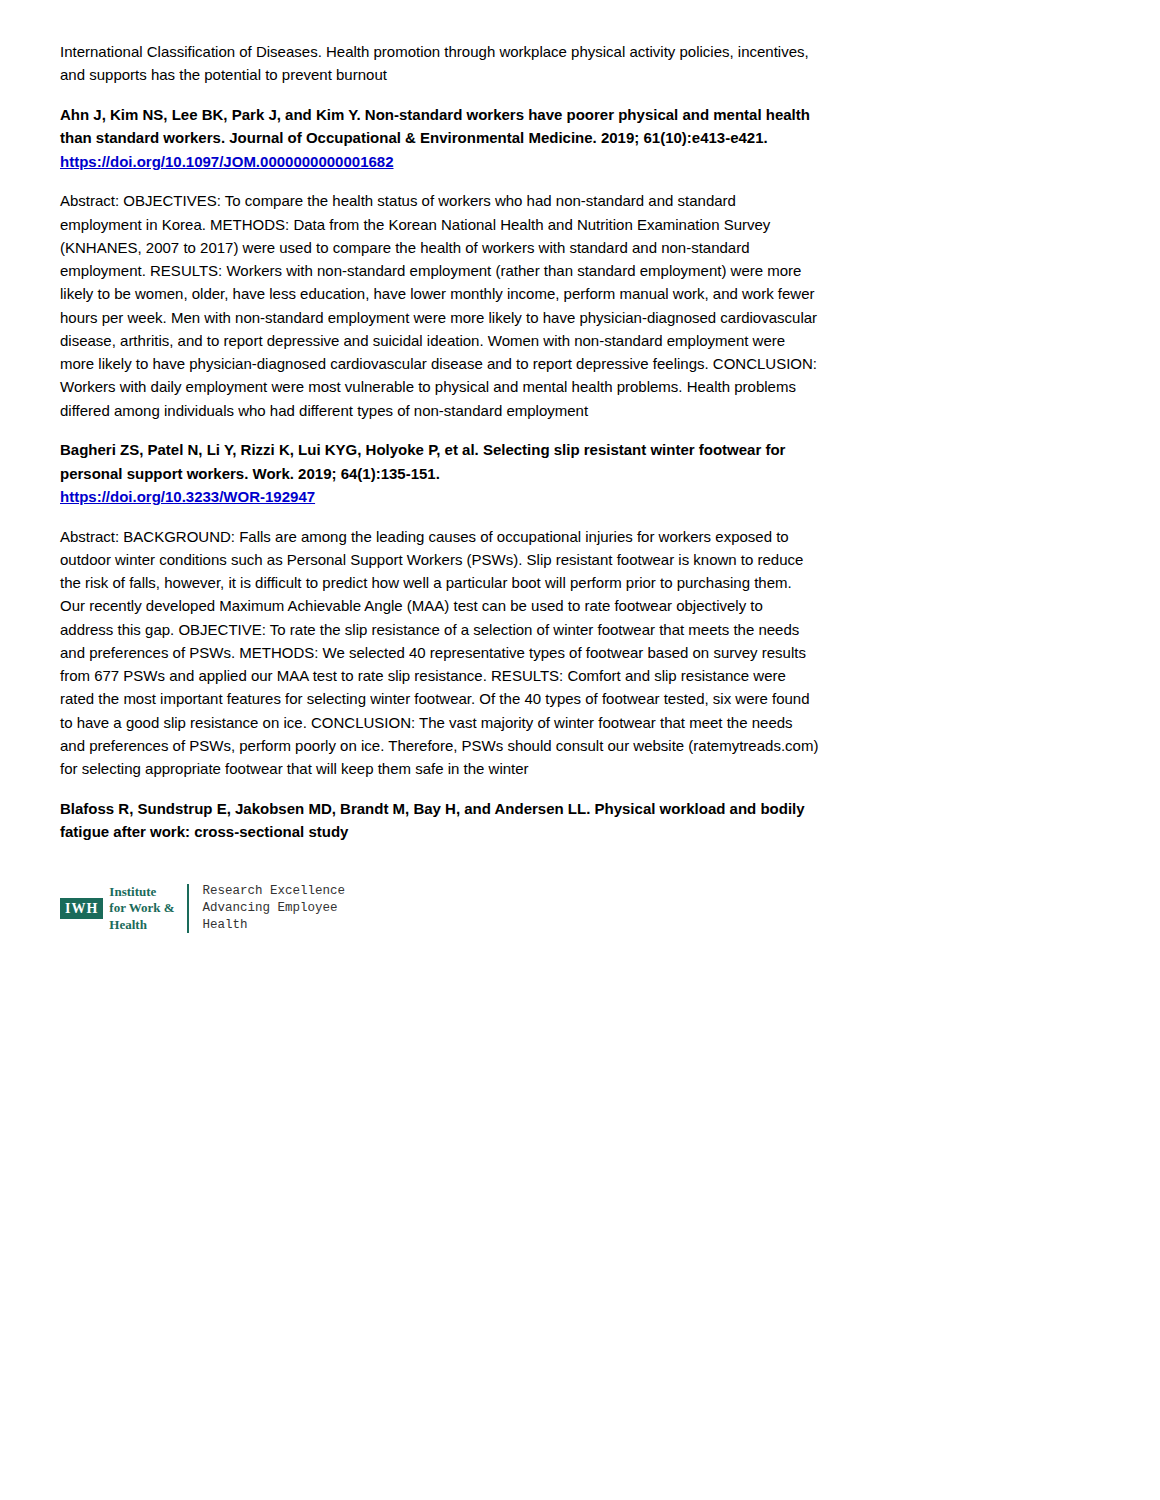International Classification of Diseases. Health promotion through workplace physical activity policies, incentives, and supports has the potential to prevent burnout
Ahn J, Kim NS, Lee BK, Park J, and Kim Y. Non-standard workers have poorer physical and mental health than standard workers. Journal of Occupational & Environmental Medicine. 2019; 61(10):e413-e421.
https://doi.org/10.1097/JOM.0000000000001682
Abstract: OBJECTIVES: To compare the health status of workers who had non-standard and standard employment in Korea. METHODS: Data from the Korean National Health and Nutrition Examination Survey (KNHANES, 2007 to 2017) were used to compare the health of workers with standard and non-standard employment. RESULTS: Workers with non-standard employment (rather than standard employment) were more likely to be women, older, have less education, have lower monthly income, perform manual work, and work fewer hours per week. Men with non-standard employment were more likely to have physician-diagnosed cardiovascular disease, arthritis, and to report depressive and suicidal ideation. Women with non-standard employment were more likely to have physician-diagnosed cardiovascular disease and to report depressive feelings. CONCLUSION: Workers with daily employment were most vulnerable to physical and mental health problems. Health problems differed among individuals who had different types of non-standard employment
Bagheri ZS, Patel N, Li Y, Rizzi K, Lui KYG, Holyoke P, et al. Selecting slip resistant winter footwear for personal support workers. Work. 2019; 64(1):135-151.
https://doi.org/10.3233/WOR-192947
Abstract: BACKGROUND: Falls are among the leading causes of occupational injuries for workers exposed to outdoor winter conditions such as Personal Support Workers (PSWs). Slip resistant footwear is known to reduce the risk of falls, however, it is difficult to predict how well a particular boot will perform prior to purchasing them. Our recently developed Maximum Achievable Angle (MAA) test can be used to rate footwear objectively to address this gap. OBJECTIVE: To rate the slip resistance of a selection of winter footwear that meets the needs and preferences of PSWs. METHODS: We selected 40 representative types of footwear based on survey results from 677 PSWs and applied our MAA test to rate slip resistance. RESULTS: Comfort and slip resistance were rated the most important features for selecting winter footwear. Of the 40 types of footwear tested, six were found to have a good slip resistance on ice. CONCLUSION: The vast majority of winter footwear that meet the needs and preferences of PSWs, perform poorly on ice. Therefore, PSWs should consult our website (ratemytreads.com) for selecting appropriate footwear that will keep them safe in the winter
Blafoss R, Sundstrup E, Jakobsen MD, Brandt M, Bay H, and Andersen LL. Physical workload and bodily fatigue after work: cross-sectional study
IWH Institute
for Work &
Health
Research Excellence
Advancing Employee
Health